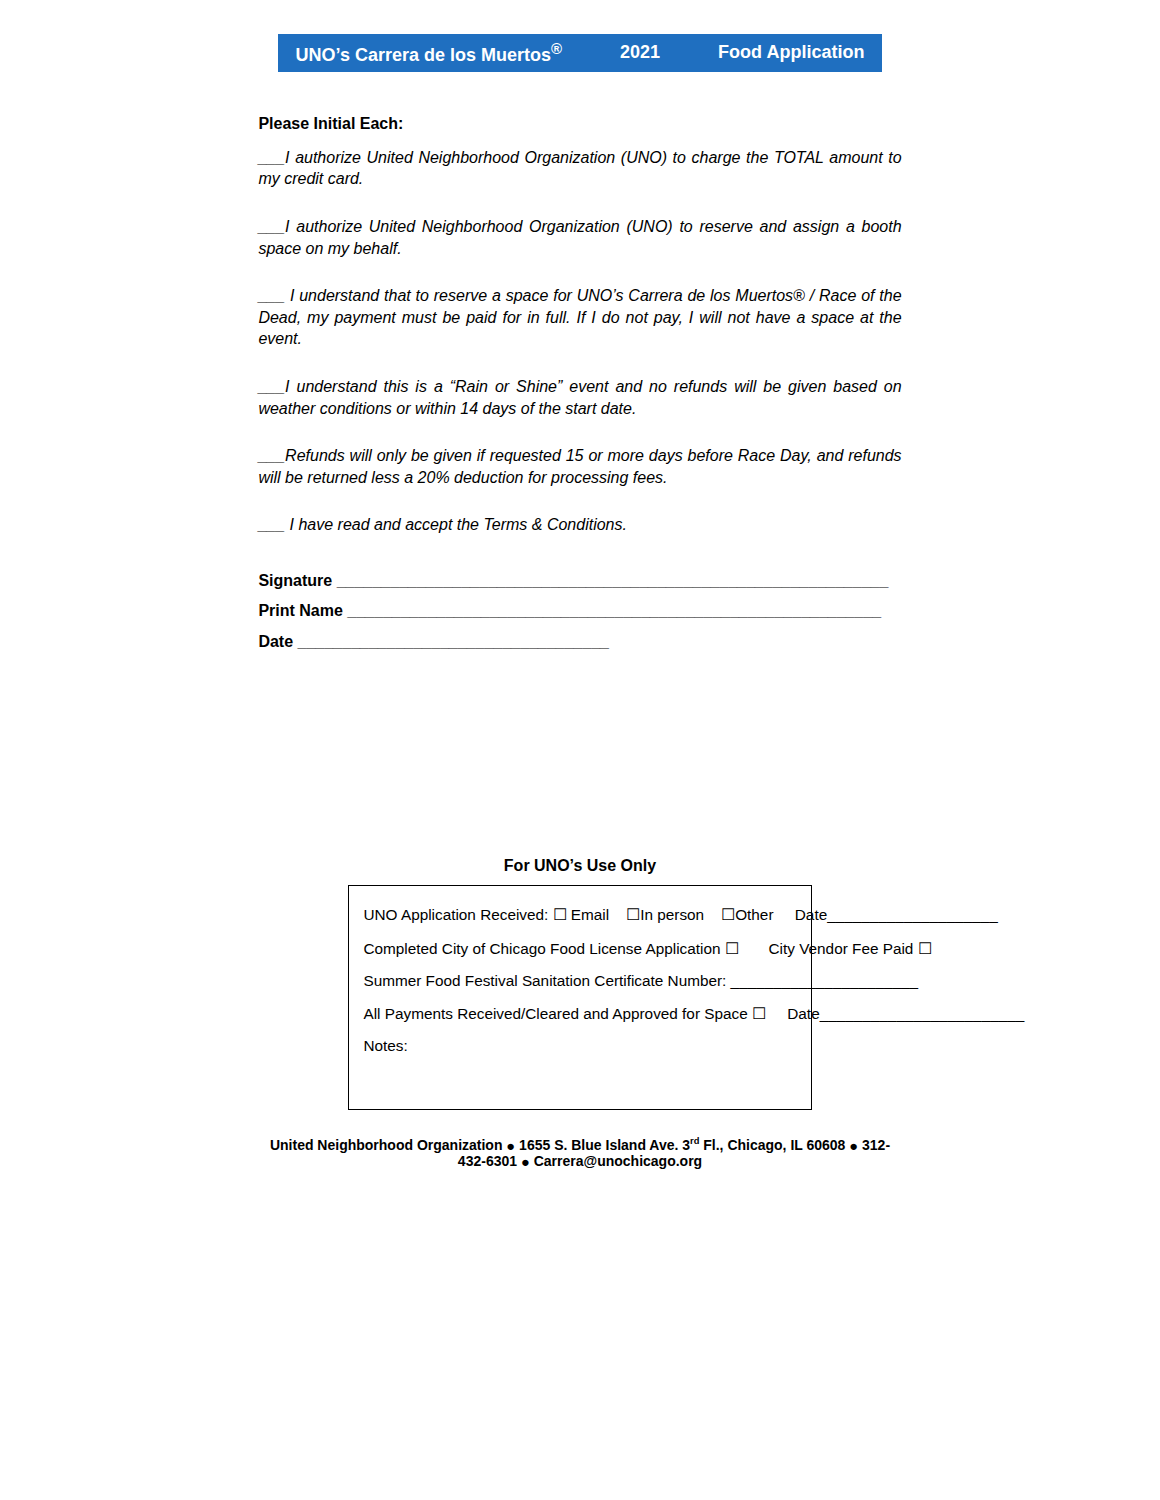UNO’s Carrera de los Muertos® 2021 Food Application
Please Initial Each:
___I authorize United Neighborhood Organization (UNO) to charge the TOTAL amount to my credit card.
___I authorize United Neighborhood Organization (UNO) to reserve and assign a booth space on my behalf.
___ I understand that to reserve a space for UNO’s Carrera de los Muertos® / Race of the Dead, my payment must be paid for in full. If I do not pay, I will not have a space at the event.
___I understand this is a “Rain or Shine” event and no refunds will be given based on weather conditions or within 14 days of the start date.
___Refunds will only be given if requested 15 or more days before Race Day, and refunds will be returned less a 20% deduction for processing fees.
___ I have read and accept the Terms & Conditions.
Signature ______________________________________________________________ Print Name ____________________________________________________________ Date ___________________________________
For UNO’s Use Only
UNO Application Received: ☐ Email ☐In person ☐Other Date____________________
Completed City of Chicago Food License Application ☐ City Vendor Fee Paid ☐
Summer Food Festival Sanitation Certificate Number: ______________________
All Payments Received/Cleared and Approved for Space ☐ Date________________________
Notes:
United Neighborhood Organization ● 1655 S. Blue Island Ave. 3rd Fl., Chicago, IL 60608 ● 312-432-6301 ● Carrera@unochicago.org